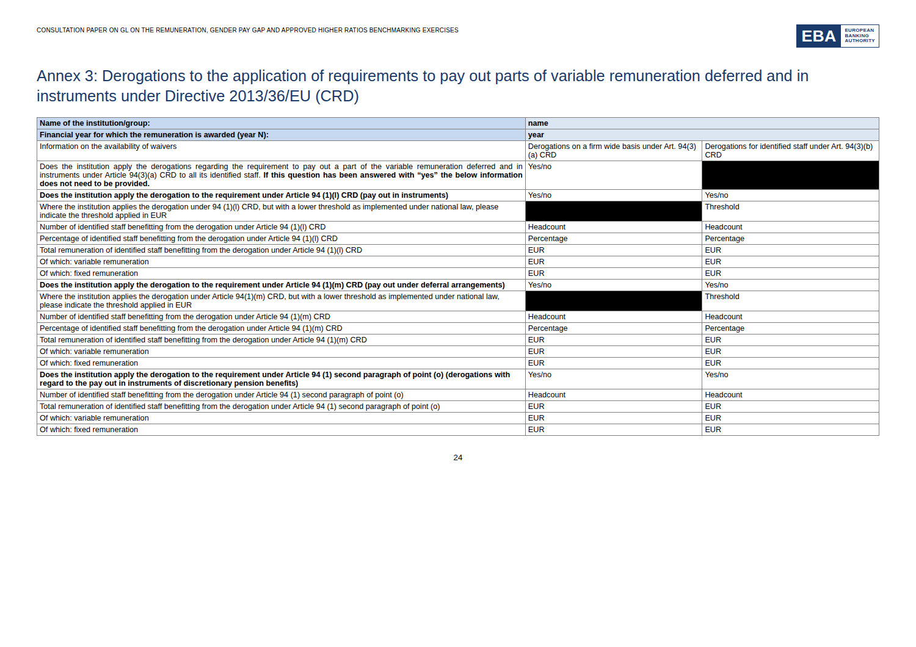CONSULTATION PAPER ON GL ON THE REMUNERATION, GENDER PAY GAP AND APPROVED HIGHER RATIOS BENCHMARKING EXERCISES
EBA
EUROPEAN BANKING AUTHORITY
Annex 3: Derogations to the application of requirements to pay out parts of variable remuneration deferred and in instruments under Directive 2013/36/EU (CRD)
| Name of the institution/group: | name |
| Financial year for which the remuneration is awarded (year N): | year |
| Information on the availability of waivers | Derogations on a firm wide basis under Art. 94(3)(a) CRD | Derogations for identified staff under Art. 94(3)(b) CRD |
| Does the institution apply the derogations regarding the requirement to pay out a part of the variable remuneration deferred and in instruments under Article 94(3)(a) CRD to all its identified staff. If this question has been answered with “yes” the below information does not need to be provided. | Yes/no | |
| Does the institution apply the derogation to the requirement under Article 94 (1)(l) CRD (pay out in instruments) | Yes/no | Yes/no |
| Where the institution applies the derogation under 94 (1)(l) CRD, but with a lower threshold as implemented under national law, please indicate the threshold applied in EUR | | Threshold |
| Number of identified staff benefitting from the derogation under Article 94 (1)(l) CRD | Headcount | Headcount |
| Percentage of identified staff benefitting from the derogation under Article 94 (1)(l) CRD | Percentage | Percentage |
| Total remuneration of identified staff benefitting from the derogation under Article 94 (1)(l) CRD | EUR | EUR |
| Of which: variable remuneration | EUR | EUR |
| Of which: fixed remuneration | EUR | EUR |
| Does the institution apply the derogation to the requirement under Article 94 (1)(m) CRD (pay out under deferral arrangements) | Yes/no | Yes/no |
| Where the institution applies the derogation under Article 94(1)(m) CRD, but with a lower threshold as implemented under national law, please indicate the threshold applied in EUR | | Threshold |
| Number of identified staff benefitting from the derogation under Article 94 (1)(m) CRD | Headcount | Headcount |
| Percentage of identified staff benefitting from the derogation under Article 94 (1)(m) CRD | Percentage | Percentage |
| Total remuneration of identified staff benefitting from the derogation under Article 94 (1)(m) CRD | EUR | EUR |
| Of which: variable remuneration | EUR | EUR |
| Of which: fixed remuneration | EUR | EUR |
| Does the institution apply the derogation to the requirement under Article 94 (1) second paragraph of point (o) (derogations with regard to the pay out in instruments of discretionary pension benefits) | Yes/no | Yes/no |
| Number of identified staff benefitting from the derogation under Article 94 (1) second paragraph of point (o) | Headcount | Headcount |
| Total remuneration of identified staff benefitting from the derogation under Article 94 (1) second paragraph of point (o) | EUR | EUR |
| Of which: variable remuneration | EUR | EUR |
| Of which: fixed remuneration | EUR | EUR |
24